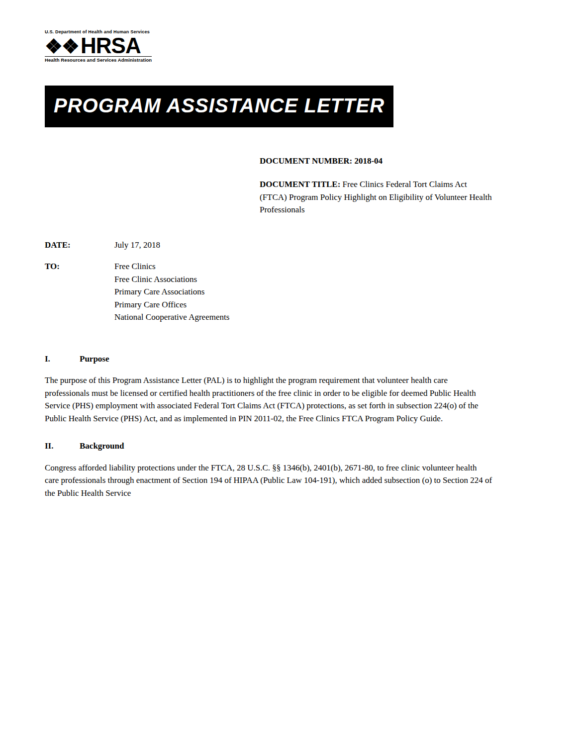U.S. Department of Health and Human Services
❖❖ HRSA
Health Resources and Services Administration
PROGRAM ASSISTANCE LETTER
DOCUMENT NUMBER: 2018-04
DOCUMENT TITLE: Free Clinics Federal Tort Claims Act (FTCA) Program Policy Highlight on Eligibility of Volunteer Health Professionals
| DATE: | July 17, 2018 |
| TO: | Free Clinics Free Clinic Associations Primary Care Associations Primary Care Offices National Cooperative Agreements |
I. Purpose
The purpose of this Program Assistance Letter (PAL) is to highlight the program requirement that volunteer health care professionals must be licensed or certified health practitioners of the free clinic in order to be eligible for deemed Public Health Service (PHS) employment with associated Federal Tort Claims Act (FTCA) protections, as set forth in subsection 224(o) of the Public Health Service (PHS) Act, and as implemented in PIN 2011-02, the Free Clinics FTCA Program Policy Guide.
II. Background
Congress afforded liability protections under the FTCA, 28 U.S.C. §§ 1346(b), 2401(b), 2671-80, to free clinic volunteer health care professionals through enactment of Section 194 of HIPAA (Public Law 104-191), which added subsection (o) to Section 224 of the Public Health Service